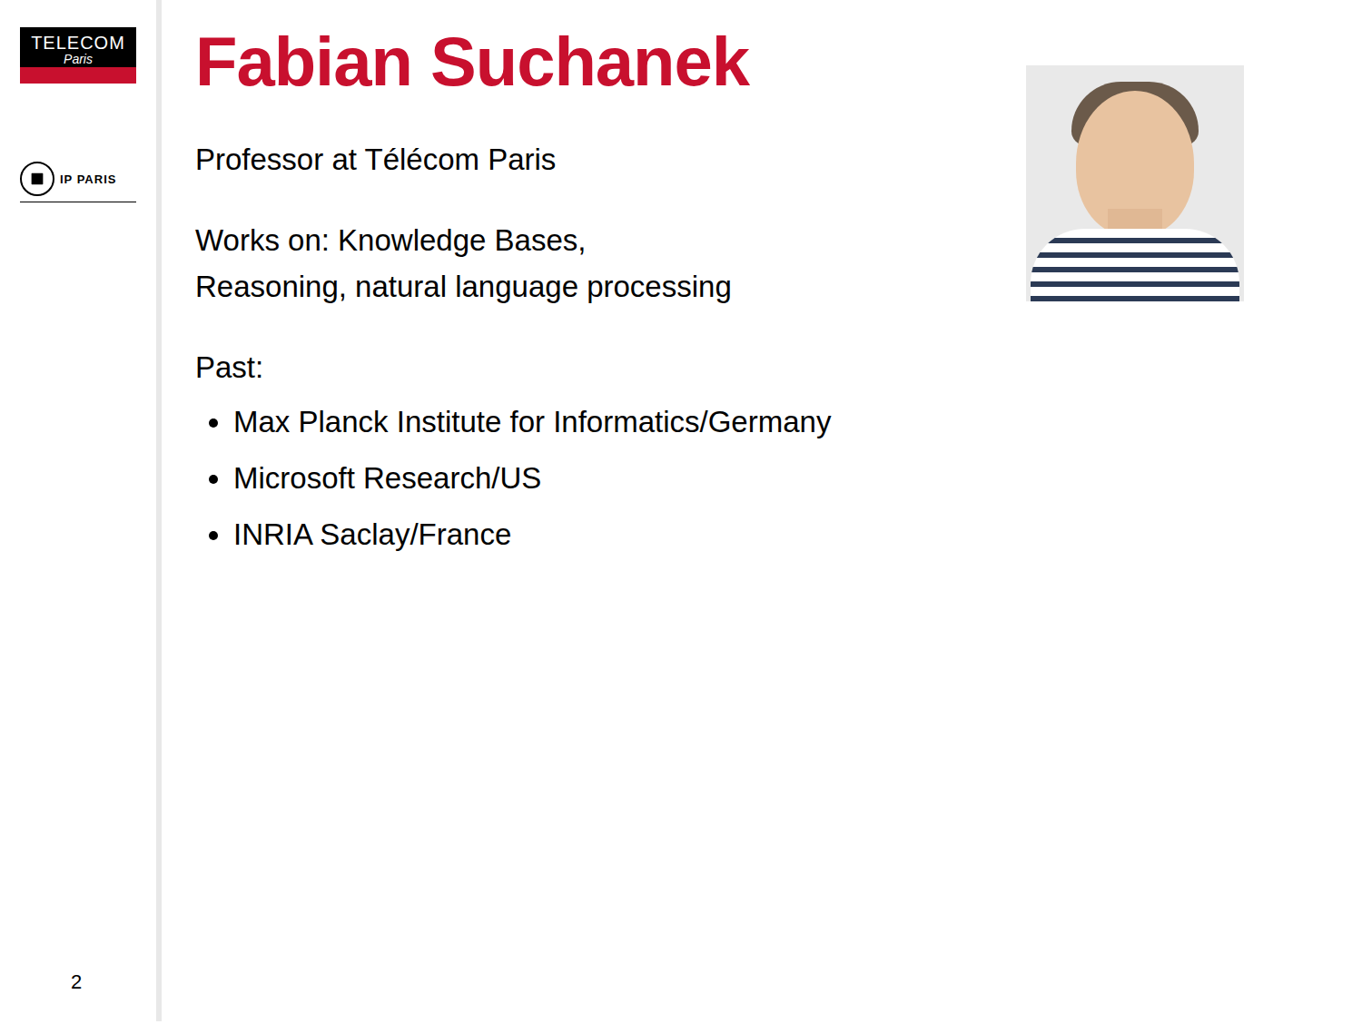TELECOM Paris
IP PARIS
Fabian Suchanek
Professor at Télécom Paris
Works on: Knowledge Bases,
Reasoning, natural language processing
Past:
Max Planck Institute for Informatics/Germany
Microsoft Research/US
INRIA Saclay/France
2